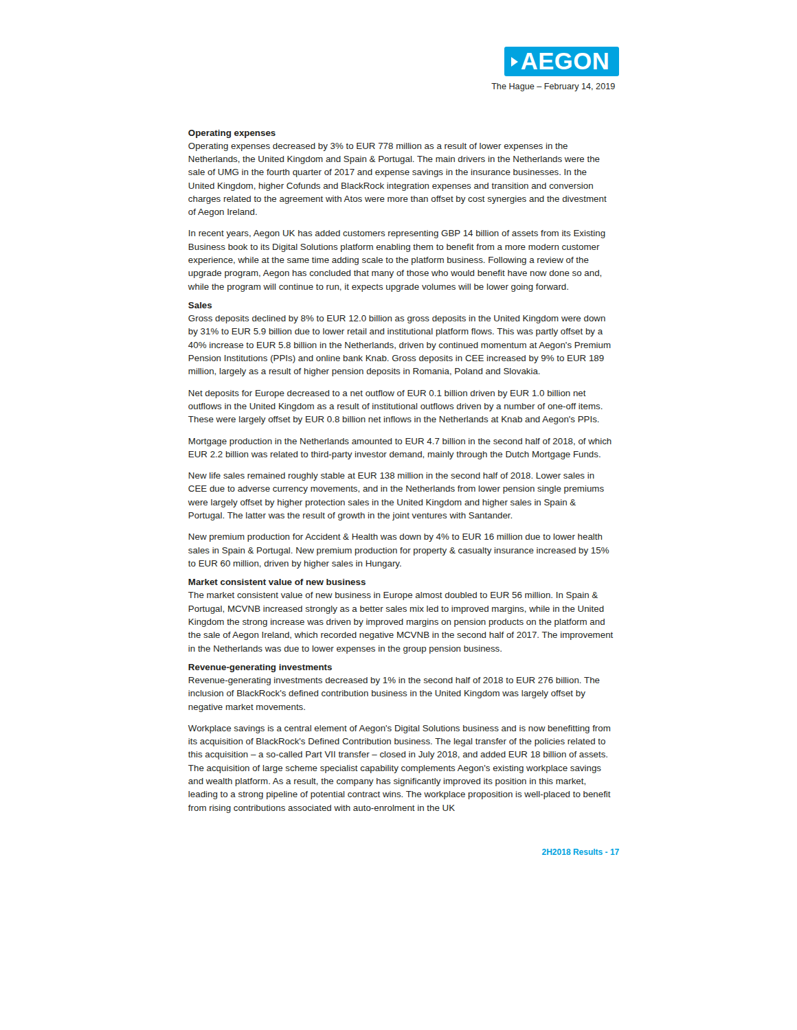AEGON
The Hague – February 14, 2019
Operating expenses
Operating expenses decreased by 3% to EUR 778 million as a result of lower expenses in the Netherlands, the United Kingdom and Spain & Portugal. The main drivers in the Netherlands were the sale of UMG in the fourth quarter of 2017 and expense savings in the insurance businesses. In the United Kingdom, higher Cofunds and BlackRock integration expenses and transition and conversion charges related to the agreement with Atos were more than offset by cost synergies and the divestment of Aegon Ireland.
In recent years, Aegon UK has added customers representing GBP 14 billion of assets from its Existing Business book to its Digital Solutions platform enabling them to benefit from a more modern customer experience, while at the same time adding scale to the platform business. Following a review of the upgrade program, Aegon has concluded that many of those who would benefit have now done so and, while the program will continue to run, it expects upgrade volumes will be lower going forward.
Sales
Gross deposits declined by 8% to EUR 12.0 billion as gross deposits in the United Kingdom were down by 31% to EUR 5.9 billion due to lower retail and institutional platform flows. This was partly offset by a 40% increase to EUR 5.8 billion in the Netherlands, driven by continued momentum at Aegon's Premium Pension Institutions (PPIs) and online bank Knab. Gross deposits in CEE increased by 9% to EUR 189 million, largely as a result of higher pension deposits in Romania, Poland and Slovakia.
Net deposits for Europe decreased to a net outflow of EUR 0.1 billion driven by EUR 1.0 billion net outflows in the United Kingdom as a result of institutional outflows driven by a number of one-off items. These were largely offset by EUR 0.8 billion net inflows in the Netherlands at Knab and Aegon's PPIs.
Mortgage production in the Netherlands amounted to EUR 4.7 billion in the second half of 2018, of which EUR 2.2 billion was related to third-party investor demand, mainly through the Dutch Mortgage Funds.
New life sales remained roughly stable at EUR 138 million in the second half of 2018. Lower sales in CEE due to adverse currency movements, and in the Netherlands from lower pension single premiums were largely offset by higher protection sales in the United Kingdom and higher sales in Spain & Portugal. The latter was the result of growth in the joint ventures with Santander.
New premium production for Accident & Health was down by 4% to EUR 16 million due to lower health sales in Spain & Portugal. New premium production for property & casualty insurance increased by 15% to EUR 60 million, driven by higher sales in Hungary.
Market consistent value of new business
The market consistent value of new business in Europe almost doubled to EUR 56 million. In Spain & Portugal, MCVNB increased strongly as a better sales mix led to improved margins, while in the United Kingdom the strong increase was driven by improved margins on pension products on the platform and the sale of Aegon Ireland, which recorded negative MCVNB in the second half of 2017. The improvement in the Netherlands was due to lower expenses in the group pension business.
Revenue-generating investments
Revenue-generating investments decreased by 1% in the second half of 2018 to EUR 276 billion. The inclusion of BlackRock's defined contribution business in the United Kingdom was largely offset by negative market movements.
Workplace savings is a central element of Aegon's Digital Solutions business and is now benefitting from its acquisition of BlackRock's Defined Contribution business. The legal transfer of the policies related to this acquisition – a so-called Part VII transfer – closed in July 2018, and added EUR 18 billion of assets. The acquisition of large scheme specialist capability complements Aegon's existing workplace savings and wealth platform. As a result, the company has significantly improved its position in this market, leading to a strong pipeline of potential contract wins. The workplace proposition is well-placed to benefit from rising contributions associated with auto-enrolment in the UK
2H2018 Results - 17